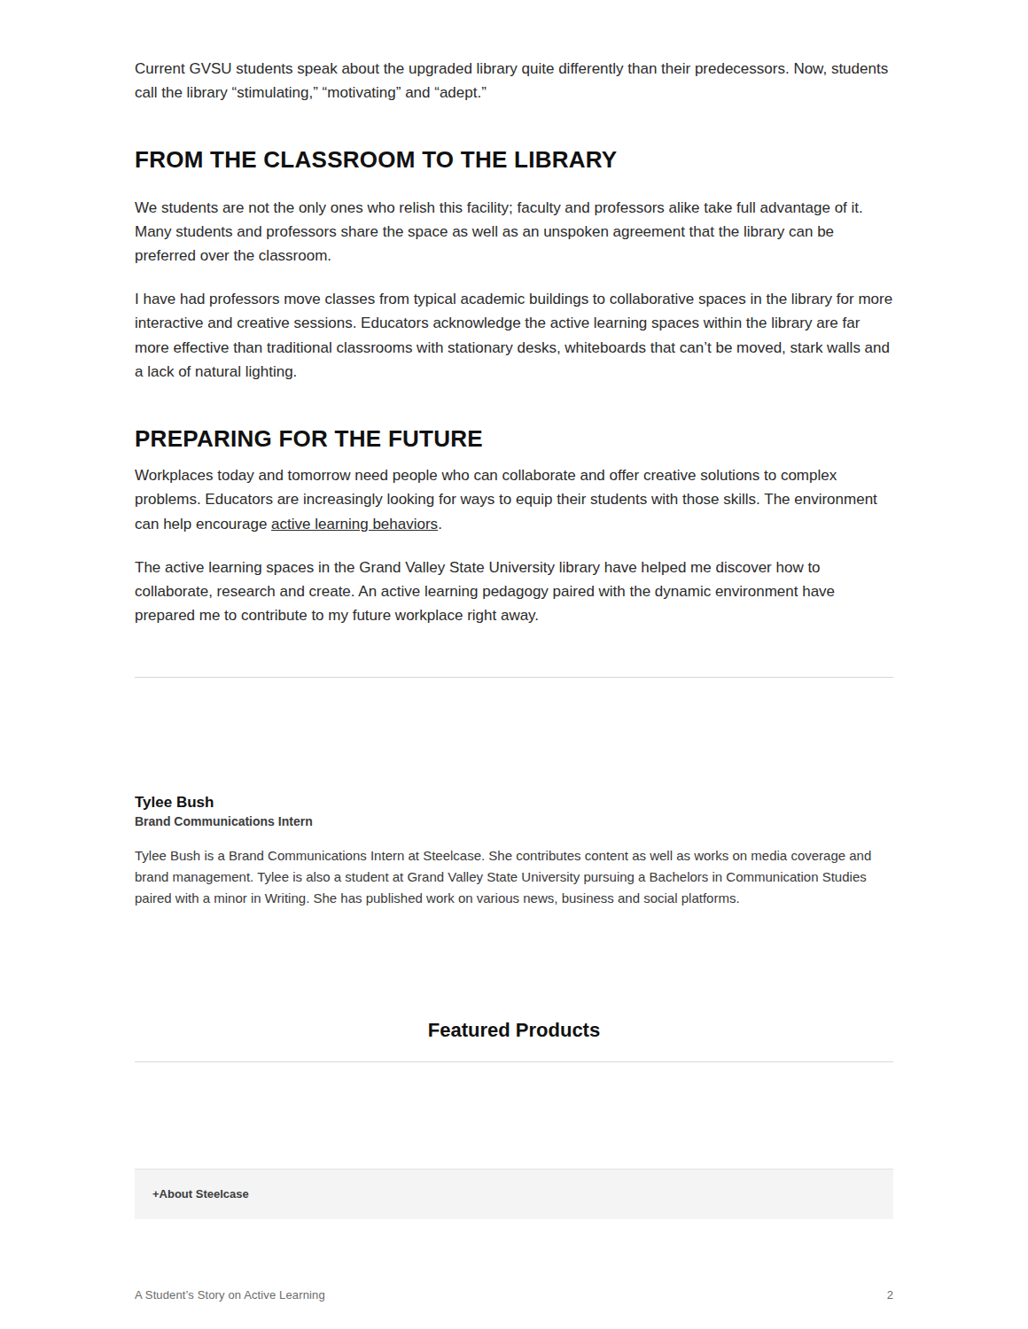Current GVSU students speak about the upgraded library quite differently than their predecessors. Now, students call the library “stimulating,” “motivating” and “adept.”
From the Classroom to the Library
We students are not the only ones who relish this facility; faculty and professors alike take full advantage of it. Many students and professors share the space as well as an unspoken agreement that the library can be preferred over the classroom.
I have had professors move classes from typical academic buildings to collaborative spaces in the library for more interactive and creative sessions. Educators acknowledge the active learning spaces within the library are far more effective than traditional classrooms with stationary desks, whiteboards that can’t be moved, stark walls and a lack of natural lighting.
Preparing for the Future
Workplaces today and tomorrow need people who can collaborate and offer creative solutions to complex problems. Educators are increasingly looking for ways to equip their students with those skills. The environment can help encourage active learning behaviors.
The active learning spaces in the Grand Valley State University library have helped me discover how to collaborate, research and create. An active learning pedagogy paired with the dynamic environment have prepared me to contribute to my future workplace right away.
Tylee Bush
Brand Communications Intern
Tylee Bush is a Brand Communications Intern at Steelcase. She contributes content as well as works on media coverage and brand management. Tylee is also a student at Grand Valley State University pursuing a Bachelors in Communication Studies paired with a minor in Writing. She has published work on various news, business and social platforms.
Featured Products
+About Steelcase
A Student’s Story on Active Learning 2